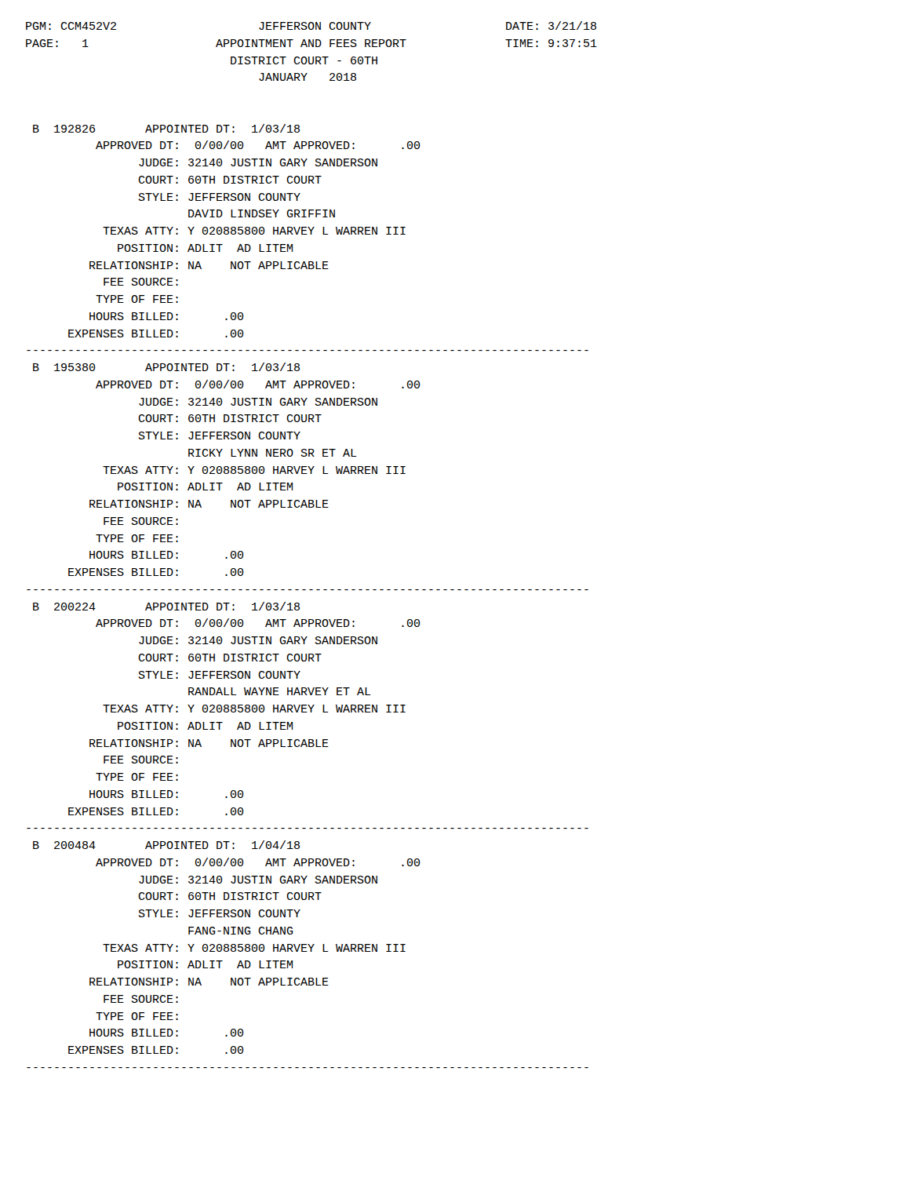PGM: CCM452V2                    JEFFERSON COUNTY                   DATE: 3/21/18
PAGE:   1                  APPOINTMENT AND FEES REPORT              TIME: 9:37:51
                             DISTRICT COURT - 60TH
                                 JANUARY   2018


 B  192826       APPOINTED DT:  1/03/18
          APPROVED DT:  0/00/00   AMT APPROVED:      .00
                JUDGE: 32140 JUSTIN GARY SANDERSON
                COURT: 60TH DISTRICT COURT
                STYLE: JEFFERSON COUNTY
                       DAVID LINDSEY GRIFFIN
           TEXAS ATTY: Y 020885800 HARVEY L WARREN III
             POSITION: ADLIT  AD LITEM
         RELATIONSHIP: NA    NOT APPLICABLE
           FEE SOURCE:
          TYPE OF FEE:
         HOURS BILLED:      .00
      EXPENSES BILLED:      .00
--------------------------------------------------------------------------------
 B  195380       APPOINTED DT:  1/03/18
          APPROVED DT:  0/00/00   AMT APPROVED:      .00
                JUDGE: 32140 JUSTIN GARY SANDERSON
                COURT: 60TH DISTRICT COURT
                STYLE: JEFFERSON COUNTY
                       RICKY LYNN NERO SR ET AL
           TEXAS ATTY: Y 020885800 HARVEY L WARREN III
             POSITION: ADLIT  AD LITEM
         RELATIONSHIP: NA    NOT APPLICABLE
           FEE SOURCE:
          TYPE OF FEE:
         HOURS BILLED:      .00
      EXPENSES BILLED:      .00
--------------------------------------------------------------------------------
 B  200224       APPOINTED DT:  1/03/18
          APPROVED DT:  0/00/00   AMT APPROVED:      .00
                JUDGE: 32140 JUSTIN GARY SANDERSON
                COURT: 60TH DISTRICT COURT
                STYLE: JEFFERSON COUNTY
                       RANDALL WAYNE HARVEY ET AL
           TEXAS ATTY: Y 020885800 HARVEY L WARREN III
             POSITION: ADLIT  AD LITEM
         RELATIONSHIP: NA    NOT APPLICABLE
           FEE SOURCE:
          TYPE OF FEE:
         HOURS BILLED:      .00
      EXPENSES BILLED:      .00
--------------------------------------------------------------------------------
 B  200484       APPOINTED DT:  1/04/18
          APPROVED DT:  0/00/00   AMT APPROVED:      .00
                JUDGE: 32140 JUSTIN GARY SANDERSON
                COURT: 60TH DISTRICT COURT
                STYLE: JEFFERSON COUNTY
                       FANG-NING CHANG
           TEXAS ATTY: Y 020885800 HARVEY L WARREN III
             POSITION: ADLIT  AD LITEM
         RELATIONSHIP: NA    NOT APPLICABLE
           FEE SOURCE:
          TYPE OF FEE:
         HOURS BILLED:      .00
      EXPENSES BILLED:      .00
--------------------------------------------------------------------------------